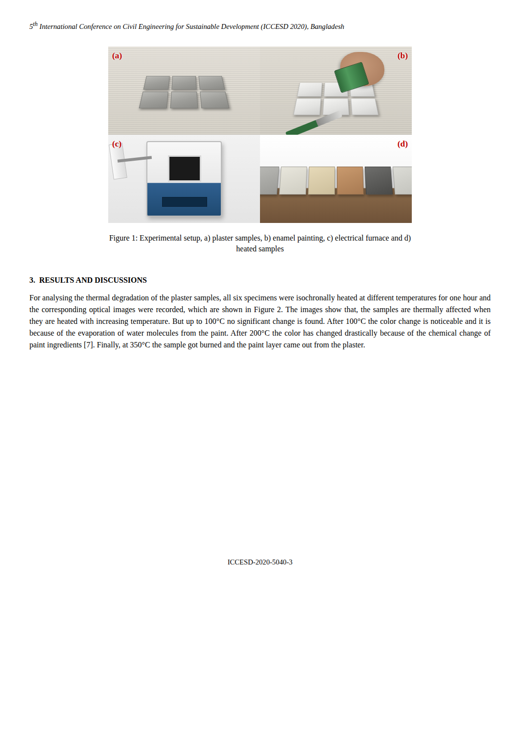5th International Conference on Civil Engineering for Sustainable Development (ICCESD 2020), Bangladesh
(a)
(b)
(c)
(d)
Figure 1: Experimental setup, a) plaster samples, b) enamel painting, c) electrical furnace and d)
heated samples
3. Results and Discussions
For analysing the thermal degradation of the plaster samples, all six specimens were isochronally heated at different temperatures for one hour and the corresponding optical images were recorded, which are shown in Figure 2. The images show that, the samples are thermally affected when they are heated with increasing temperature. But up to 100°C no significant change is found. After 100°C the color change is noticeable and it is because of the evaporation of water molecules from the paint. After 200°C the color has changed drastically because of the chemical change of paint ingredients [7]. Finally, at 350°C the sample got burned and the paint layer came out from the plaster.
ICCESD-2020-5040-3